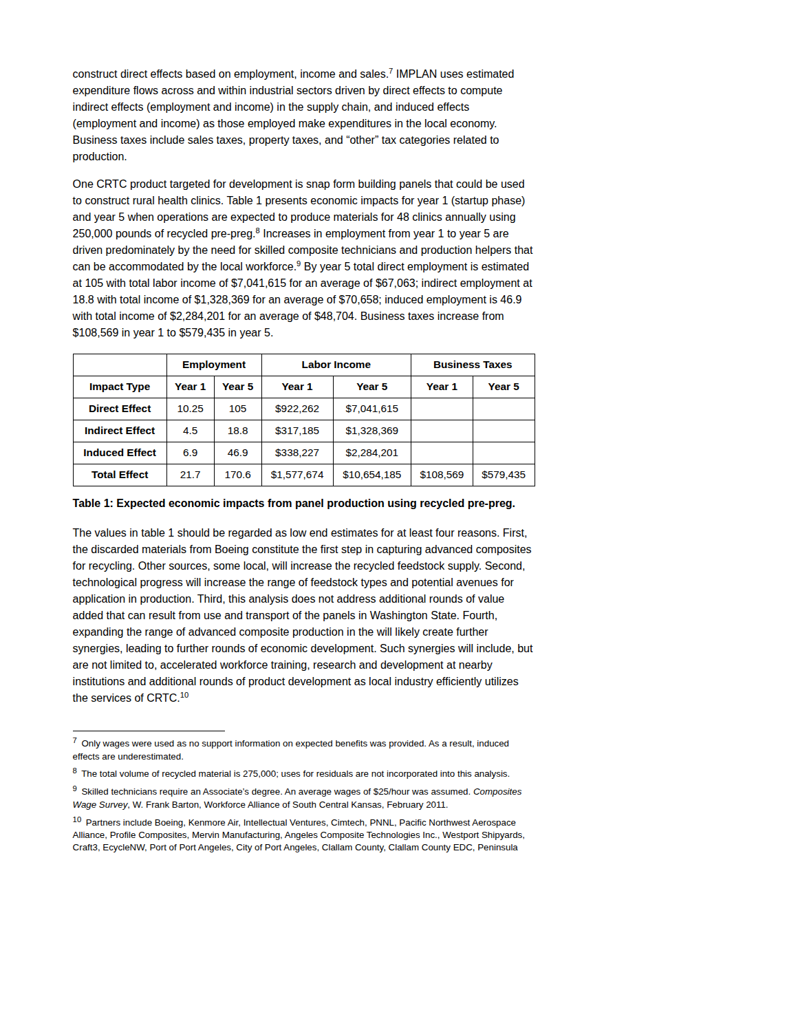construct direct effects based on employment, income and sales.7 IMPLAN uses estimated expenditure flows across and within industrial sectors driven by direct effects to compute indirect effects (employment and income) in the supply chain, and induced effects (employment and income) as those employed make expenditures in the local economy. Business taxes include sales taxes, property taxes, and “other” tax categories related to production.
One CRTC product targeted for development is snap form building panels that could be used to construct rural health clinics. Table 1 presents economic impacts for year 1 (startup phase) and year 5 when operations are expected to produce materials for 48 clinics annually using 250,000 pounds of recycled pre-preg.8 Increases in employment from year 1 to year 5 are driven predominately by the need for skilled composite technicians and production helpers that can be accommodated by the local workforce.9 By year 5 total direct employment is estimated at 105 with total labor income of $7,041,615 for an average of $67,063; indirect employment at 18.8 with total income of $1,328,369 for an average of $70,658; induced employment is 46.9 with total income of $2,284,201 for an average of $48,704. Business taxes increase from $108,569 in year 1 to $579,435 in year 5.
| | Employment | Labor Income | Business Taxes |
| --- | --- | --- | --- |
| Impact Type | Year 1 | Year 5 | Year 1 | Year 5 | Year 1 | Year 5 |
| Direct Effect | 10.25 | 105 | $922,262 | $7,041,615 | | |
| Indirect Effect | 4.5 | 18.8 | $317,185 | $1,328,369 | | |
| Induced Effect | 6.9 | 46.9 | $338,227 | $2,284,201 | | |
| Total Effect | 21.7 | 170.6 | $1,577,674 | $10,654,185 | $108,569 | $579,435 |
Table 1: Expected economic impacts from panel production using recycled pre-preg.
The values in table 1 should be regarded as low end estimates for at least four reasons. First, the discarded materials from Boeing constitute the first step in capturing advanced composites for recycling. Other sources, some local, will increase the recycled feedstock supply. Second, technological progress will increase the range of feedstock types and potential avenues for application in production. Third, this analysis does not address additional rounds of value added that can result from use and transport of the panels in Washington State. Fourth, expanding the range of advanced composite production in the will likely create further synergies, leading to further rounds of economic development. Such synergies will include, but are not limited to, accelerated workforce training, research and development at nearby institutions and additional rounds of product development as local industry efficiently utilizes the services of CRTC.10
7 Only wages were used as no support information on expected benefits was provided. As a result, induced effects are underestimated.
8 The total volume of recycled material is 275,000; uses for residuals are not incorporated into this analysis.
9 Skilled technicians require an Associate’s degree. An average wages of $25/hour was assumed. Composites Wage Survey, W. Frank Barton, Workforce Alliance of South Central Kansas, February 2011.
10 Partners include Boeing, Kenmore Air, Intellectual Ventures, Cimtech, PNNL, Pacific Northwest Aerospace Alliance, Profile Composites, Mervin Manufacturing, Angeles Composite Technologies Inc., Westport Shipyards, Craft3, EcycleNW, Port of Port Angeles, City of Port Angeles, Clallam County, Clallam County EDC, Peninsula